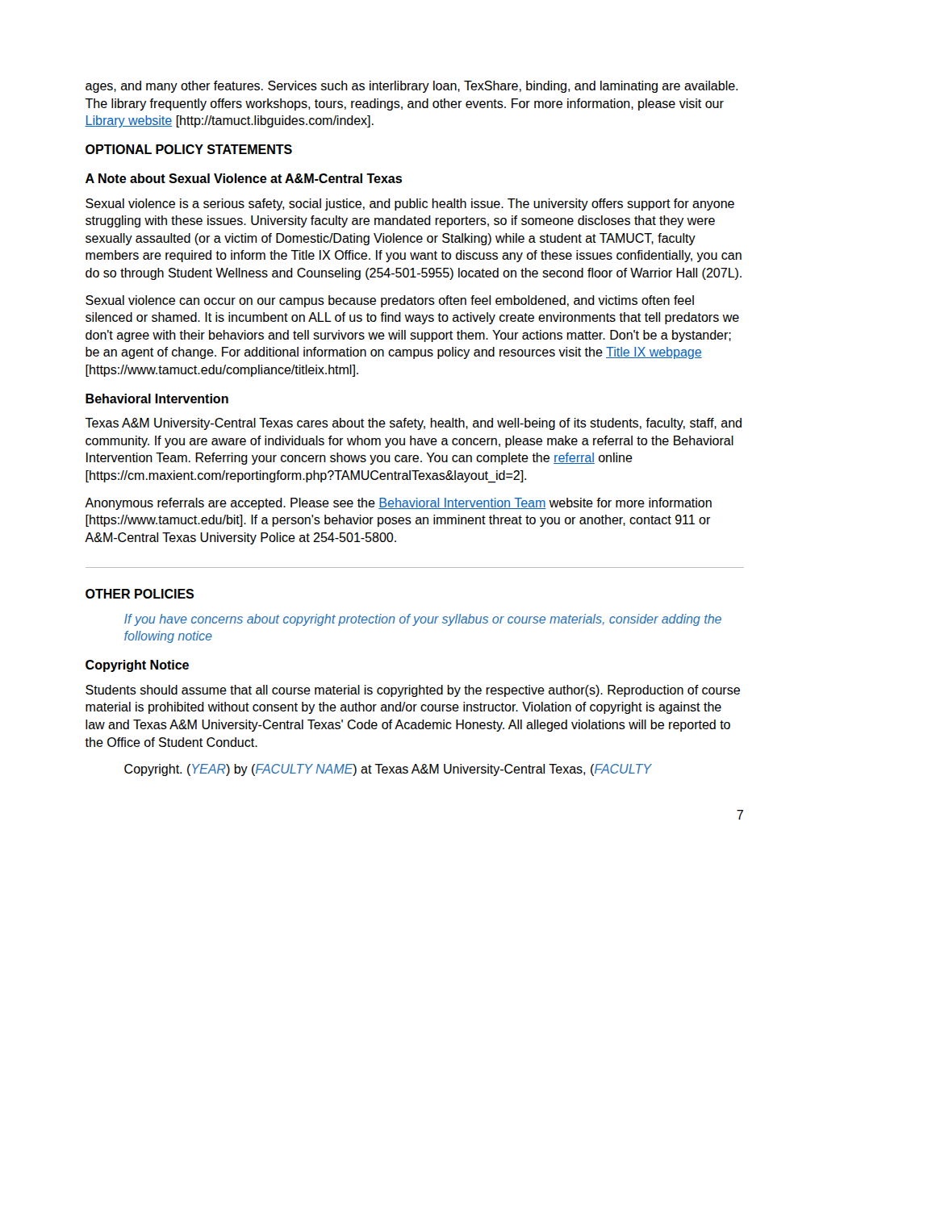ages, and many other features. Services such as interlibrary loan, TexShare, binding, and laminating are available. The library frequently offers workshops, tours, readings, and other events. For more information, please visit our Library website [http://tamuct.libguides.com/index].
OPTIONAL POLICY STATEMENTS
A Note about Sexual Violence at A&M-Central Texas
Sexual violence is a serious safety, social justice, and public health issue. The university offers support for anyone struggling with these issues. University faculty are mandated reporters, so if someone discloses that they were sexually assaulted (or a victim of Domestic/Dating Violence or Stalking) while a student at TAMUCT, faculty members are required to inform the Title IX Office. If you want to discuss any of these issues confidentially, you can do so through Student Wellness and Counseling (254-501-5955) located on the second floor of Warrior Hall (207L).
Sexual violence can occur on our campus because predators often feel emboldened, and victims often feel silenced or shamed. It is incumbent on ALL of us to find ways to actively create environments that tell predators we don't agree with their behaviors and tell survivors we will support them. Your actions matter. Don't be a bystander; be an agent of change. For additional information on campus policy and resources visit the Title IX webpage [https://www.tamuct.edu/compliance/titleix.html].
Behavioral Intervention
Texas A&M University-Central Texas cares about the safety, health, and well-being of its students, faculty, staff, and community. If you are aware of individuals for whom you have a concern, please make a referral to the Behavioral Intervention Team. Referring your concern shows you care. You can complete the referral online [https://cm.maxient.com/reportingform.php?TAMUCentralTexas&layout_id=2].
Anonymous referrals are accepted. Please see the Behavioral Intervention Team website for more information [https://www.tamuct.edu/bit]. If a person's behavior poses an imminent threat to you or another, contact 911 or A&M-Central Texas University Police at 254-501-5800.
OTHER POLICIES
If you have concerns about copyright protection of your syllabus or course materials, consider adding the following notice
Copyright Notice
Students should assume that all course material is copyrighted by the respective author(s). Reproduction of course material is prohibited without consent by the author and/or course instructor. Violation of copyright is against the law and Texas A&M University-Central Texas' Code of Academic Honesty. All alleged violations will be reported to the Office of Student Conduct.
Copyright. (YEAR) by (FACULTY NAME) at Texas A&M University-Central Texas, (FACULTY
7